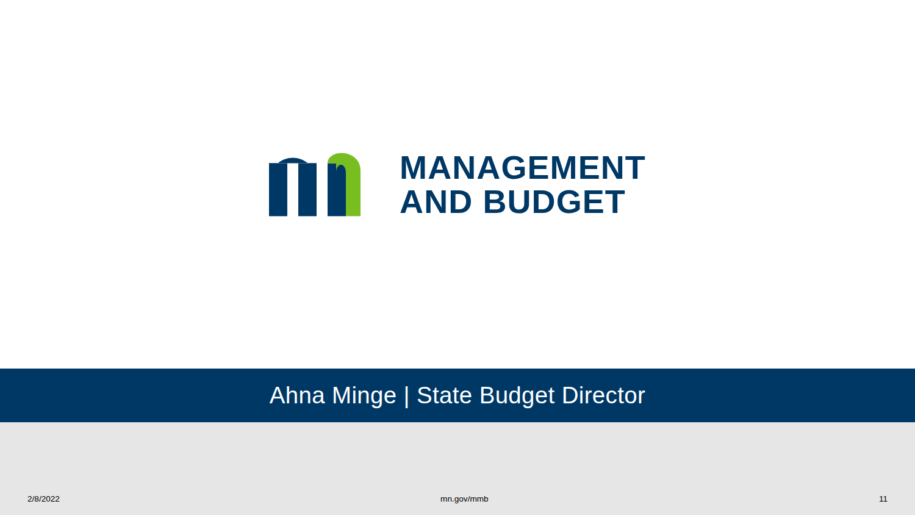Management and Budget
Ahna Minge | State Budget Director
2/8/2022
mn.gov/mmb
11